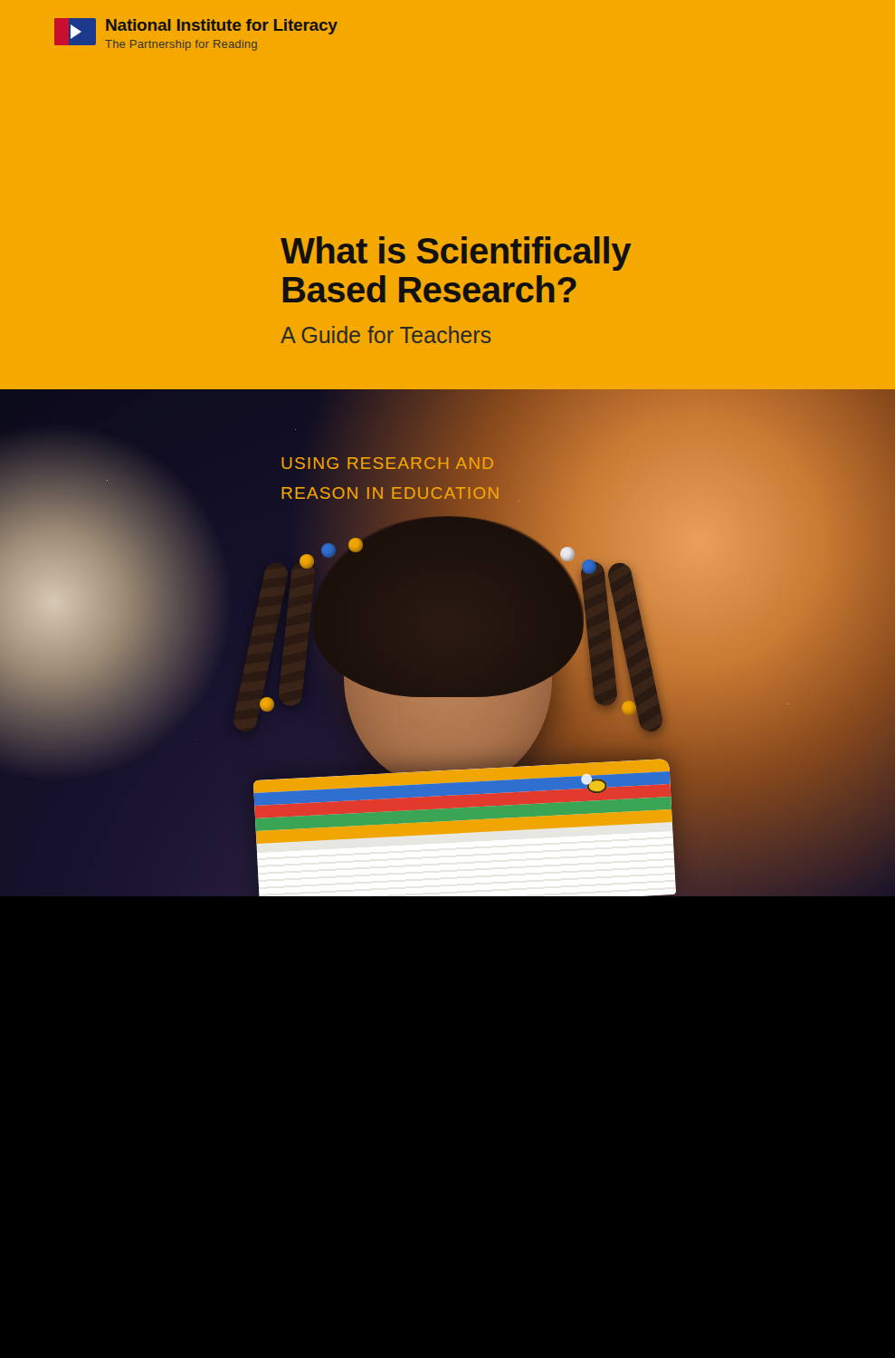National Institute for Literacy
The Partnership for Reading
What is Scientifically
Based Research?
A Guide for Teachers
Using Research and Reason in Education